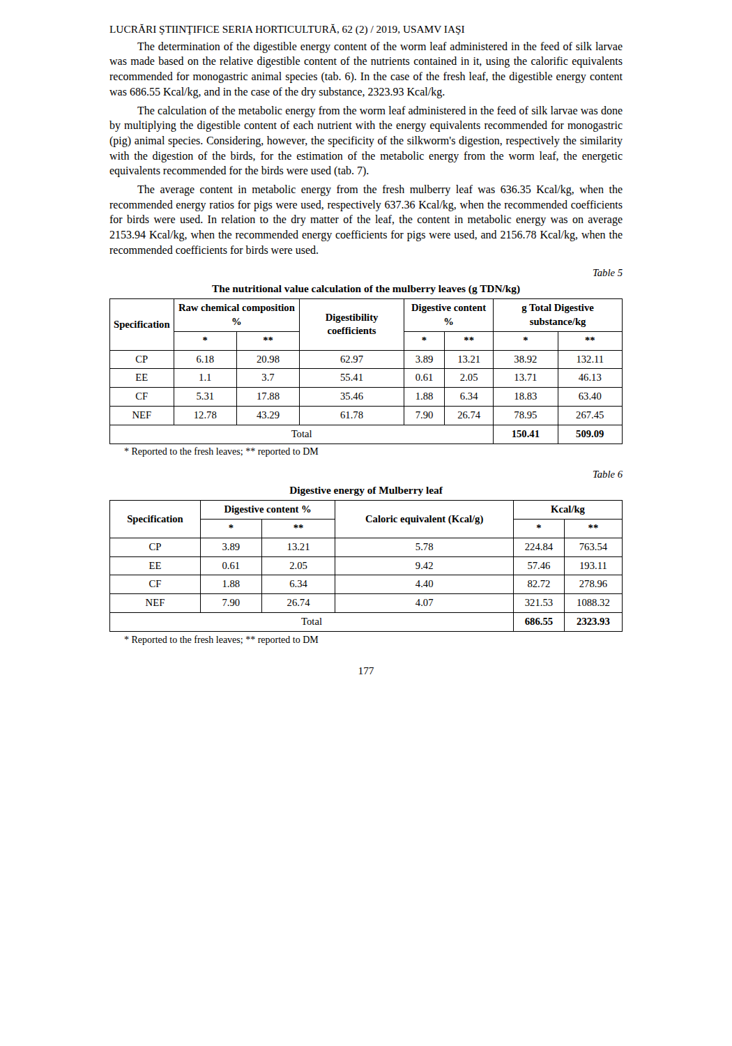LUCRĂRI ŞTIINŢIFICE SERIA HORTICULTURĂ, 62 (2) / 2019, USAMV IAŞI
The determination of the digestible energy content of the worm leaf administered in the feed of silk larvae was made based on the relative digestible content of the nutrients contained in it, using the calorific equivalents recommended for monogastric animal species (tab. 6). In the case of the fresh leaf, the digestible energy content was 686.55 Kcal/kg, and in the case of the dry substance, 2323.93 Kcal/kg.
The calculation of the metabolic energy from the worm leaf administered in the feed of silk larvae was done by multiplying the digestible content of each nutrient with the energy equivalents recommended for monogastric (pig) animal species. Considering, however, the specificity of the silkworm's digestion, respectively the similarity with the digestion of the birds, for the estimation of the metabolic energy from the worm leaf, the energetic equivalents recommended for the birds were used (tab. 7).
The average content in metabolic energy from the fresh mulberry leaf was 636.35 Kcal/kg, when the recommended energy ratios for pigs were used, respectively 637.36 Kcal/kg, when the recommended coefficients for birds were used. In relation to the dry matter of the leaf, the content in metabolic energy was on average 2153.94 Kcal/kg, when the recommended energy coefficients for pigs were used, and 2156.78 Kcal/kg, when the recommended coefficients for birds were used.
Table 5
The nutritional value calculation of the mulberry leaves (g TDN/kg)
| Specification | Raw chemical composition % | Digestibility coefficients | Digestive content % | g Total Digestive substance/kg |
| --- | --- | --- | --- | --- |
| * | ** | * | ** | * | ** |
| CP | 6.18 | 20.98 | 62.97 | 3.89 | 13.21 | 38.92 | 132.11 |
| EE | 1.1 | 3.7 | 55.41 | 0.61 | 2.05 | 13.71 | 46.13 |
| CF | 5.31 | 17.88 | 35.46 | 1.88 | 6.34 | 18.83 | 63.40 |
| NEF | 12.78 | 43.29 | 61.78 | 7.90 | 26.74 | 78.95 | 267.45 |
| Total | 150.41 | 509.09 |
* Reported to the fresh leaves; ** reported to DM
Table 6
Digestive energy of Mulberry leaf
| Specification | Digestive content % | Caloric equivalent (Kcal/g) | Kcal/kg |
| --- | --- | --- | --- |
| * | ** | * | ** |
| CP | 3.89 | 13.21 | 5.78 | 224.84 | 763.54 |
| EE | 0.61 | 2.05 | 9.42 | 57.46 | 193.11 |
| CF | 1.88 | 6.34 | 4.40 | 82.72 | 278.96 |
| NEF | 7.90 | 26.74 | 4.07 | 321.53 | 1088.32 |
| Total | 686.55 | 2323.93 |
* Reported to the fresh leaves; ** reported to DM
177